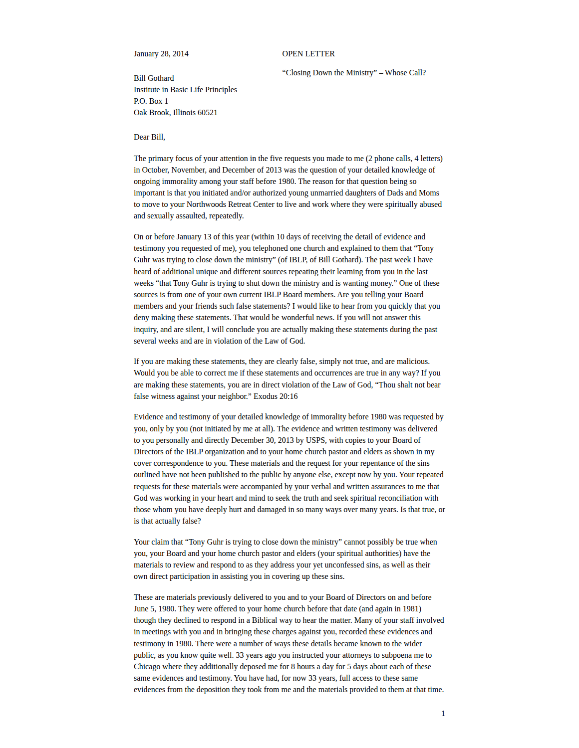January 28, 2014
Bill Gothard
Institute in Basic Life Principles
P.O. Box 1
Oak Brook, Illinois 60521
OPEN LETTER
“Closing Down the Ministry” – Whose Call?
Dear Bill,
The primary focus of your attention in the five requests you made to me (2 phone calls, 4 letters) in October, November, and December of 2013 was the question of your detailed knowledge of ongoing immorality among your staff before 1980. The reason for that question being so important is that you initiated and/or authorized young unmarried daughters of Dads and Moms to move to your Northwoods Retreat Center to live and work where they were spiritually abused and sexually assaulted, repeatedly.
On or before January 13 of this year (within 10 days of receiving the detail of evidence and testimony you requested of me), you telephoned one church and explained to them that “Tony Guhr was trying to close down the ministry” (of IBLP, of Bill Gothard). The past week I have heard of additional unique and different sources repeating their learning from you in the last weeks “that Tony Guhr is trying to shut down the ministry and is wanting money.” One of these sources is from one of your own current IBLP Board members. Are you telling your Board members and your friends such false statements? I would like to hear from you quickly that you deny making these statements. That would be wonderful news. If you will not answer this inquiry, and are silent, I will conclude you are actually making these statements during the past several weeks and are in violation of the Law of God.
If you are making these statements, they are clearly false, simply not true, and are malicious. Would you be able to correct me if these statements and occurrences are true in any way? If you are making these statements, you are in direct violation of the Law of God, “Thou shalt not bear false witness against your neighbor.” Exodus 20:16
Evidence and testimony of your detailed knowledge of immorality before 1980 was requested by you, only by you (not initiated by me at all). The evidence and written testimony was delivered to you personally and directly December 30, 2013 by USPS, with copies to your Board of Directors of the IBLP organization and to your home church pastor and elders as shown in my cover correspondence to you. These materials and the request for your repentance of the sins outlined have not been published to the public by anyone else, except now by you. Your repeated requests for these materials were accompanied by your verbal and written assurances to me that God was working in your heart and mind to seek the truth and seek spiritual reconciliation with those whom you have deeply hurt and damaged in so many ways over many years. Is that true, or is that actually false?
Your claim that “Tony Guhr is trying to close down the ministry” cannot possibly be true when you, your Board and your home church pastor and elders (your spiritual authorities) have the materials to review and respond to as they address your yet unconfessed sins, as well as their own direct participation in assisting you in covering up these sins.
These are materials previously delivered to you and to your Board of Directors on and before June 5, 1980. They were offered to your home church before that date (and again in 1981) though they declined to respond in a Biblical way to hear the matter. Many of your staff involved in meetings with you and in bringing these charges against you, recorded these evidences and testimony in 1980. There were a number of ways these details became known to the wider public, as you know quite well. 33 years ago you instructed your attorneys to subpoena me to Chicago where they additionally deposed me for 8 hours a day for 5 days about each of these same evidences and testimony. You have had, for now 33 years, full access to these same evidences from the deposition they took from me and the materials provided to them at that time.
1